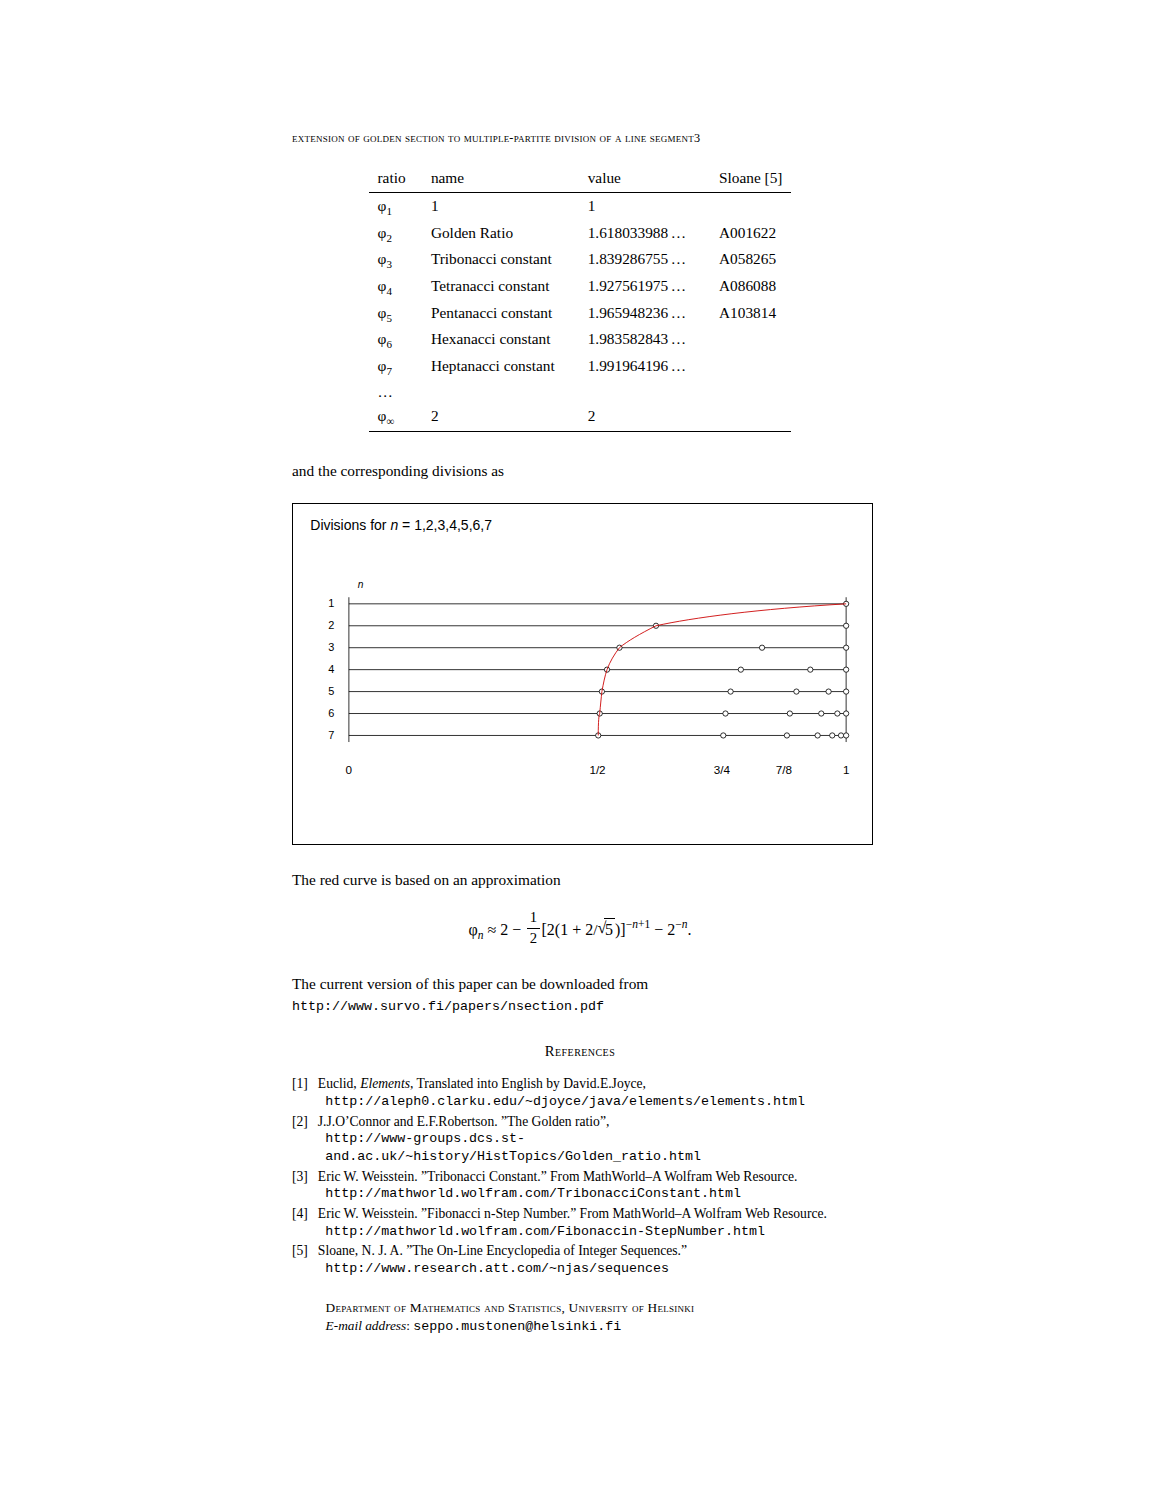extension of golden section to multiple-partite division of a line segment3
| ratio | name | value | Sloane [5] |
| --- | --- | --- | --- |
| φ 1 | 1 | 1 | |
| φ 2 | Golden Ratio | 1.618033988 … | A001622 |
| φ 3 | Tribonacci constant | 1.839286755 … | A058265 |
| φ 4 | Tetranacci constant | 1.927561975 … | A086088 |
| φ 5 | Pentanacci constant | 1.965948236 … | A103814 |
| φ 6 | Hexanacci constant | 1.983582843 … | |
| φ 7 | Heptanacci constant | 1.991964196 … | |
| … | | | |
| φ ∞ | 2 | 2 | |
and the corresponding divisions as
Divisions for n = 1,2,3,4,5,6,7
n 1 2 3 4 5 6 7 0 1/2 3/4 7/8 1
The red curve is based on an approximation
φn ≈ 2 − 12[2(1 + 2/5)]−n+1 − 2−n.
The current version of this paper can be downloaded from
http://www.survo.fi/papers/nsection.pdf
References
[1] Euclid, Elements, Translated into English by David.E.Joyce, http://aleph0.clarku.edu/~djoyce/java/elements/elements.html
[2] J.J.O’Connor and E.F.Robertson. ”The Golden ratio”, http://www-groups.dcs.st-and.ac.uk/~history/HistTopics/Golden_ratio.html
[3] Eric W. Weisstein. ”Tribonacci Constant.” From MathWorld–A Wolfram Web Resource. http://mathworld.wolfram.com/TribonacciConstant.html
[4] Eric W. Weisstein. ”Fibonacci n-Step Number.” From MathWorld–A Wolfram Web Resource. http://mathworld.wolfram.com/Fibonaccin-StepNumber.html
[5] Sloane, N. J. A. ”The On-Line Encyclopedia of Integer Sequences.” http://www.research.att.com/~njas/sequences
Department of Mathematics and Statistics, University of Helsinki
E-mail address: seppo.mustonen@helsinki.fi